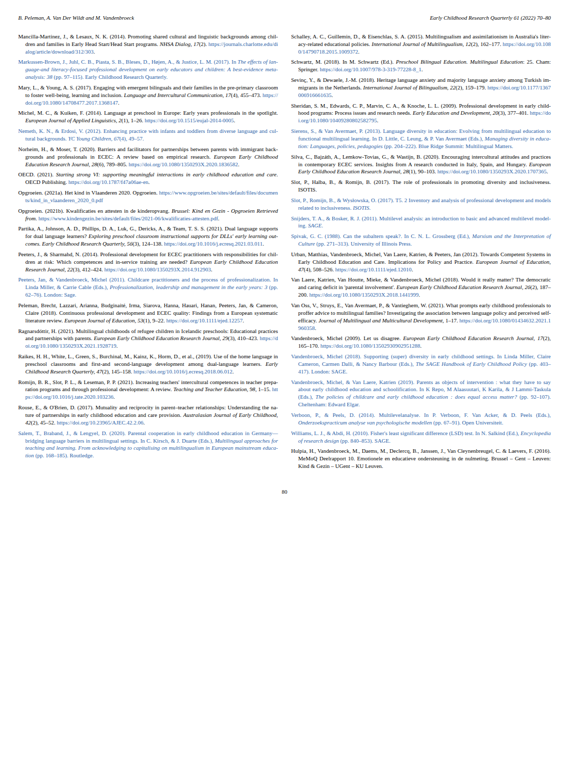B. Peleman, A. Van Der Wildt and M. Vandenbroeck Early Childhood Research Quarterly 61 (2022) 70–80
Mancilla-Martinez, J., & Lesaux, N. K. (2014). Promoting shared cultural and linguistic backgrounds among children and families in Early Head Start/Head Start programs. NHSA Dialog, 17(2). https://journals.charlotte.edu/dialog/article/download/312/303.
Markussen-Brown, J., Juhl, C. B., Piasta, S. B., Bleses, D., Højen, A., & Justice, L. M. (2017). In The effects of language-and literacy-focused professional development on early educators and children: A best-evidence meta-analysis: 38 (pp. 97–115). Early Childhood Research Quarterly.
Mary, L., & Young, A. S. (2017). Engaging with emergent bilinguals and their families in the pre-primary classroom to foster well-being, learning and inclusion. Language and Intercultural Communication, 17(4), 455–473. https://doi.org/10.1080/14708477.2017.1368147.
Michel, M. C., & Kuiken, F. (2014). Language at preschool in Europe: Early years professionals in the spotlight. European Journal of Applied Linguistics, 2(1), 1–26. https://doi.org/10.1515/eujal-2014-0005.
Nemeth, K. N., & Erdosi, V. (2012). Enhancing practice with infants and toddlers from diverse language and cultural backgrounds. YC Young Children, 67(4), 49–57.
Norheim, H., & Moser, T. (2020). Barriers and facilitators for partnerships between parents with immigrant backgrounds and professionals in ECEC: A review based on empirical research. European Early Childhood Education Research Journal, 28(6), 789–805. https://doi.org/10.1080/1350293X.2020.1836582.
OECD. (2021). Starting strong VI: supporting meaningful interactions in early childhood education and care. OECD Publishing. https://doi.org/10.1787/f47a06ae-en.
Opgroeien. (2021a). Het kind in Vlaanderen 2020. Opgroeien. https://www.opgroeien.be/sites/default/files/documents/kind_in_vlaanderen_2020_0.pdf
Opgroeien. (2021b). Kwalificaties en attesten in de kinderopvang. Brussel: Kind en Gezin - Opgroeien Retrieved from. https://www.kindengezin.be/sites/default/files/2021-06/kwalificaties-attesten.pdf.
Partika, A., Johnson, A. D., Phillips, D. A., Luk, G., Dericks, A., & Team, T. S. S. (2021). Dual language supports for dual language learners? Exploring preschool classroom instructional supports for DLLs' early learning outcomes. Early Childhood Research Quarterly, 56(3), 124–138. https://doi.org/10.1016/j.ecresq.2021.03.011.
Peeters, J., & Sharmahd, N. (2014). Professional development for ECEC practitioners with responsibilities for children at risk: Which competences and in-service training are needed? European Early Childhood Education Research Journal, 22(3), 412–424. https://doi.org/10.1080/1350293X.2014.912903.
Peeters, Jan, & Vandenbroeck, Michel (2011). Childcare practitioners and the process of professionalization. In Linda Miller, & Carrie Cable (Eds.), Professionalization, leadership and management in the early years: 3 (pp. 62–76). London: Sage.
Peleman, Brecht, Lazzari, Arianna, Budginaité, Irma, Siarova, Hanna, Hauari, Hanan, Peeters, Jan, & Cameron, Claire (2018). Continuous professional development and ECEC quality: Findings from a European systematic literature review. European Journal of Education, 53(1), 9–22. https://doi.org/10.1111/ejed.12257.
Ragnarsdóttir, H. (2021). Multilingual childhoods of refugee children in Icelandic preschools: Educational practices and partnerships with parents. European Early Childhood Education Research Journal, 29(3), 410–423. https://doi.org/10.1080/1350293X.2021.1928719.
Raikes, H. H., White, L., Green, S., Burchinal, M., Kainz, K., Horm, D., et al., (2019). Use of the home language in preschool classrooms and first-and second-language development among dual-language learners. Early Childhood Research Quarterly, 47(2), 145–158. https://doi.org/10.1016/j.ecresq.2018.06.012.
Romijn, B. R., Slot, P. L., & Leseman, P. P. (2021). Increasing teachers' intercultural competences in teacher preparation programs and through professional development: A review. Teaching and Teacher Education, 98, 1–15. https://doi.org/10.1016/j.tate.2020.103236.
Rouse, E., & O'Brien, D. (2017). Mutuality and reciprocity in parent–teacher relationships: Understanding the nature of partnerships in early childhood education and care provision. Australasian Journal of Early Childhood, 42(2), 45–52. https://doi.org/10.23965/AJEC.42.2.06.
Salem, T., Braband, J., & Lengyel, D. (2020). Parental cooperation in early childhood education in Germany—bridging language barriers in multilingual settings. In C. Kirsch, & J. Duarte (Eds.), Multilingual approaches for teaching and learning. From acknowledging to capitalising on multilingualism in European mainstream education (pp. 168–185). Routledge.
Schalley, A. C., Guillemin, D., & Eisenchlas, S. A. (2015). Multilingualism and assimilationism in Australia's literacy-related educational policies. International Journal of Multilingualism, 12(2), 162–177. https://doi.org/10.1080/14790718.2015.1009372.
Schwartz, M. (2018). In M. Schwartz (Ed.). Preschool Bilingual Education. Multilingual Education: 25. Cham: Springer. https://doi.org/10.1007/978-3-319-77228-8_1.
Sevinç, Y., & Dewaele, J.-M. (2018). Heritage language anxiety and majority language anxiety among Turkish immigrants in the Netherlands. International Journal of Bilingualism, 22(2), 159–179. https://doi.org/10.1177/1367006916661635.
Sheridan, S. M., Edwards, C. P., Marvin, C. A., & Knoche, L. L. (2009). Professional development in early childhood programs: Process issues and research needs. Early Education and Development, 20(3), 377–401. https://doi.org/10.1080/10409280802582795.
Sierens, S., & Van Avermaet, P. (2013). Language diversity in education: Evolving from multilingual education to functional multilingual learning. In D. Little, C. Leung, & P. Van Avermaet (Eds.), Managing diversity in education: Languages, policies, pedagogies (pp. 204–222). Blue Ridge Summit: Multilingual Matters.
Silva, C., Bajzáth, A., Lemkow-Tovias, G., & Wastijn, B. (2020). Encouraging intercultural attitudes and practices in contemporary ECEC services. Insights from A research conducted in Italy, Spain, and Hungary. European Early Childhood Education Research Journal, 28(1), 90–103. https://doi.org/10.1080/1350293X.2020.1707365.
Slot, P., Halba, B., & Romijn, B. (2017). The role of professionals in promoting diversity and inclusiveness. ISOTIS.
Slot, P., Romijn, B., & Wysłowska, O. (2017). T5. 2 Inventory and analysis of professional development and models related to inclusiveness. ISOTIS.
Snijders, T. A., & Bosker, R. J. (2011). Multilevel analysis: an introduction to basic and advanced multilevel modeling. SAGE.
Spivak, G. C. (1988). Can the subaltern speak?. In C. N. L. Grossberg (Ed.), Marxism and the Interpretation of Culture (pp. 271–313). University of Illinois Press.
Urban, Matthias, Vandenbroeck, Michel, Van Laere, Katrien, & Peeters, Jan (2012). Towards Competent Systems in Early Childhood Education and Care. Implications for Policy and Practice. European Journal of Education, 47(4), 508–526. https://doi.org/10.1111/ejed.12010.
Van Laere, Katrien, Van Houtte, Mieke, & Vandenbroeck, Michel (2018). Would it really matter? The democratic and caring deficit in 'parental involvement'. European Early Childhood Education Research Journal, 26(2), 187–200. https://doi.org/10.1080/1350293X.2018.1441999.
Van Oss, V., Struys, E., Van Avermaet, P., & Vantieghem, W. (2021). What prompts early childhood professionals to proffer advice to multilingual families? Investigating the association between language policy and perceived self-efficacy. Journal of Multilingual and Multicultural Development, 1–17. https://doi.org/10.1080/01434632.2021.1960358.
Vandenbroeck, Michel (2009). Let us disagree. European Early Childhood Education Research Journal, 17(2), 165–170. https://doi.org/10.1080/13502930902951288.
Vandenbroeck, Michel (2018). Supporting (super) diversity in early childhood settings. In Linda Miller, Claire Cameron, Carmen Dalli, & Nancy Barbour (Eds.), The SAGE Handbook of Early Childhood Policy (pp. 403–417). London: SAGE.
Vandenbroeck, Michel, & Van Laere, Katrien (2019). Parents as objects of intervention : what they have to say about early childhood education and schoolification. In K Repo, M Alaasuutari, K Karila, & J Lammi-Taskula (Eds.), The policies of childcare and early childhood education : does equal access matter? (pp. 92–107). Cheltenham: Edward Elgar.
Verboon, P., & Peels, D. (2014). Multilevelanalyse. In P. Verboon, F. Van Acker, & D. Peels (Eds.), Onderzoekspracticum analyse van psychologische modellen (pp. 67–91). Open Universiteit.
Williams, L. J., & Abdi, H. (2010). Fisher's least significant difference (LSD) test. In N. Salkind (Ed.), Encyclopedia of research design (pp. 840–853). SAGE.
Hulpia, H., Vandenbroeck, M., Daems, M., Declercq, B., Janssen, J., Van Cleynenbreugel, C. & Laevers, F. (2016). MeMoQ Deelrapport 10. Emotionele en educatieve ondersteuning in de nulmeting. Brussel – Gent – Leuven: Kind & Gezin – UGent – KU Leuven.
80